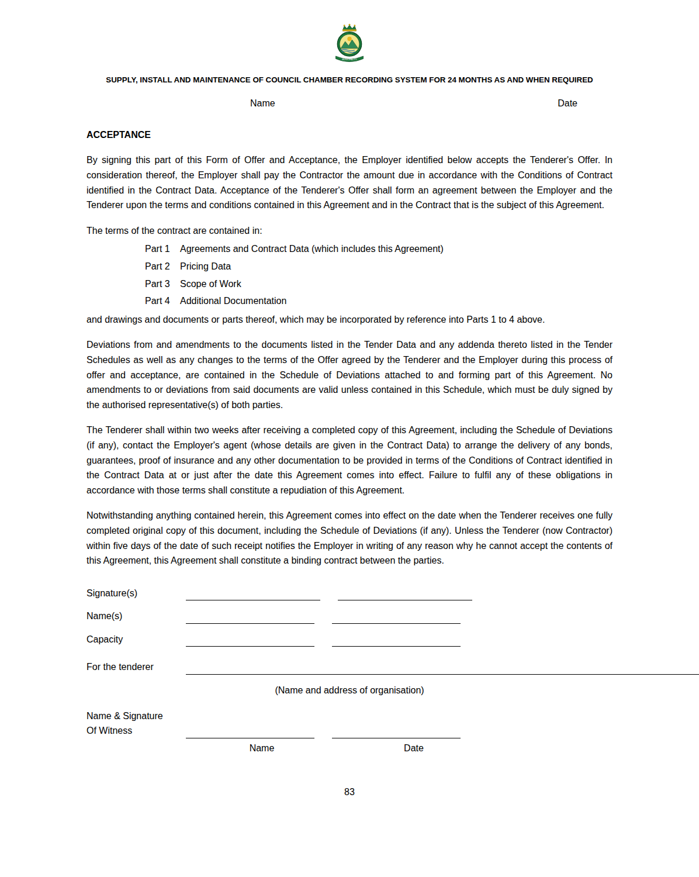MUNICIPALITY
Supply, Install and Maintenance of Council Chamber Recording System for 24 Months as and When Required
Name Date
Acceptance
By signing this part of this Form of Offer and Acceptance, the Employer identified below accepts the Tenderer's Offer. In consideration thereof, the Employer shall pay the Contractor the amount due in accordance with the Conditions of Contract identified in the Contract Data. Acceptance of the Tenderer's Offer shall form an agreement between the Employer and the Tenderer upon the terms and conditions contained in this Agreement and in the Contract that is the subject of this Agreement.
The terms of the contract are contained in:
Part 1 Agreements and Contract Data (which includes this Agreement)
Part 2 Pricing Data
Part 3 Scope of Work
Part 4 Additional Documentation
and drawings and documents or parts thereof, which may be incorporated by reference into Parts 1 to 4 above.
Deviations from and amendments to the documents listed in the Tender Data and any addenda thereto listed in the Tender Schedules as well as any changes to the terms of the Offer agreed by the Tenderer and the Employer during this process of offer and acceptance, are contained in the Schedule of Deviations attached to and forming part of this Agreement. No amendments to or deviations from said documents are valid unless contained in this Schedule, which must be duly signed by the authorised representative(s) of both parties.
The Tenderer shall within two weeks after receiving a completed copy of this Agreement, including the Schedule of Deviations (if any), contact the Employer's agent (whose details are given in the Contract Data) to arrange the delivery of any bonds, guarantees, proof of insurance and any other documentation to be provided in terms of the Conditions of Contract identified in the Contract Data at or just after the date this Agreement comes into effect. Failure to fulfil any of these obligations in accordance with those terms shall constitute a repudiation of this Agreement.
Notwithstanding anything contained herein, this Agreement comes into effect on the date when the Tenderer receives one fully completed original copy of this document, including the Schedule of Deviations (if any). Unless the Tenderer (now Contractor) within five days of the date of such receipt notifies the Employer in writing of any reason why he cannot accept the contents of this Agreement, this Agreement shall constitute a binding contract between the parties.
Signature(s)
Name(s)
Capacity
For the tenderer
(Name and address of organisation)
Name & Signature
Of Witness
Name Date
83